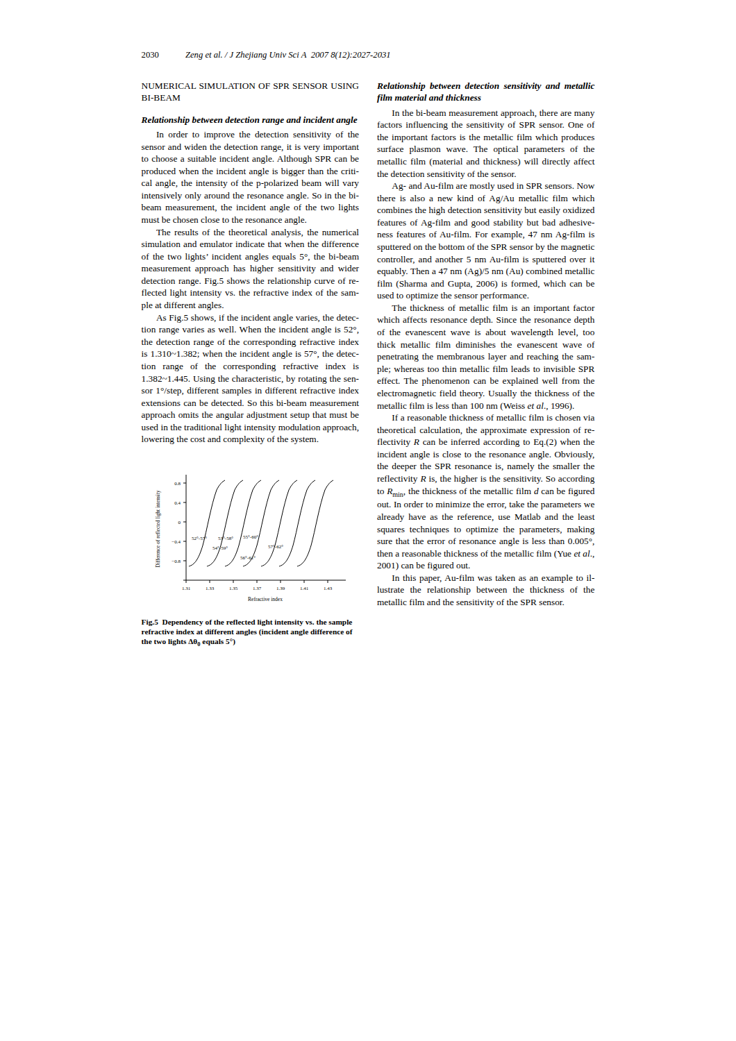2030 Zeng et al. / J Zhejiang Univ Sci A 2007 8(12):2027-2031
NUMERICAL SIMULATION OF SPR SENSOR USING BI-BEAM
Relationship between detection range and incident angle
In order to improve the detection sensitivity of the sensor and widen the detection range, it is very important to choose a suitable incident angle. Although SPR can be produced when the incident angle is bigger than the critical angle, the intensity of the p-polarized beam will vary intensively only around the resonance angle. So in the bi-beam measurement, the incident angle of the two lights must be chosen close to the resonance angle.
The results of the theoretical analysis, the numerical simulation and emulator indicate that when the difference of the two lights’ incident angles equals 5°, the bi-beam measurement approach has higher sensitivity and wider detection range. Fig.5 shows the relationship curve of reflected light intensity vs. the refractive index of the sample at different angles.
As Fig.5 shows, if the incident angle varies, the detection range varies as well. When the incident angle is 52°, the detection range of the corresponding refractive index is 1.310~1.382; when the incident angle is 57°, the detection range of the corresponding refractive index is 1.382~1.445. Using the characteristic, by rotating the sensor 1°/step, different samples in different refractive index extensions can be detected. So this bi-beam measurement approach omits the angular adjustment setup that must be used in the traditional light intensity modulation approach, lowering the cost and complexity of the system.
0.8 0.4 0 −0.4 −0.8 1.31 1.33 1.35 1.37 1.39 1.41 1.43 Refractive index Difference of reflected light intensity 52°-57° 53°-58° 55°-60° 54°-59° 57°-62° 56°-61°
Fig.5 Dependency of the reflected light intensity vs. the sample refractive index at different angles (incident angle difference of the two lights Δθ0 equals 5°)
Relationship between detection sensitivity and metallic film material and thickness
In the bi-beam measurement approach, there are many factors influencing the sensitivity of SPR sensor. One of the important factors is the metallic film which produces surface plasmon wave. The optical parameters of the metallic film (material and thickness) will directly affect the detection sensitivity of the sensor.
Ag- and Au-film are mostly used in SPR sensors. Now there is also a new kind of Ag/Au metallic film which combines the high detection sensitivity but easily oxidized features of Ag-film and good stability but bad adhesiveness features of Au-film. For example, 47 nm Ag-film is sputtered on the bottom of the SPR sensor by the magnetic controller, and another 5 nm Au-film is sputtered over it equably. Then a 47 nm (Ag)/5 nm (Au) combined metallic film (Sharma and Gupta, 2006) is formed, which can be used to optimize the sensor performance.
The thickness of metallic film is an important factor which affects resonance depth. Since the resonance depth of the evanescent wave is about wavelength level, too thick metallic film diminishes the evanescent wave of penetrating the membranous layer and reaching the sample; whereas too thin metallic film leads to invisible SPR effect. The phenomenon can be explained well from the electromagnetic field theory. Usually the thickness of the metallic film is less than 100 nm (Weiss et al., 1996).
If a reasonable thickness of metallic film is chosen via theoretical calculation, the approximate expression of reflectivity R can be inferred according to Eq.(2) when the incident angle is close to the resonance angle. Obviously, the deeper the SPR resonance is, namely the smaller the reflectivity R is, the higher is the sensitivity. So according to Rmin, the thickness of the metallic film d can be figured out. In order to minimize the error, take the parameters we already have as the reference, use Matlab and the least squares techniques to optimize the parameters, making sure that the error of resonance angle is less than 0.005°, then a reasonable thickness of the metallic film (Yue et al., 2001) can be figured out.
In this paper, Au-film was taken as an example to illustrate the relationship between the thickness of the metallic film and the sensitivity of the SPR sensor.